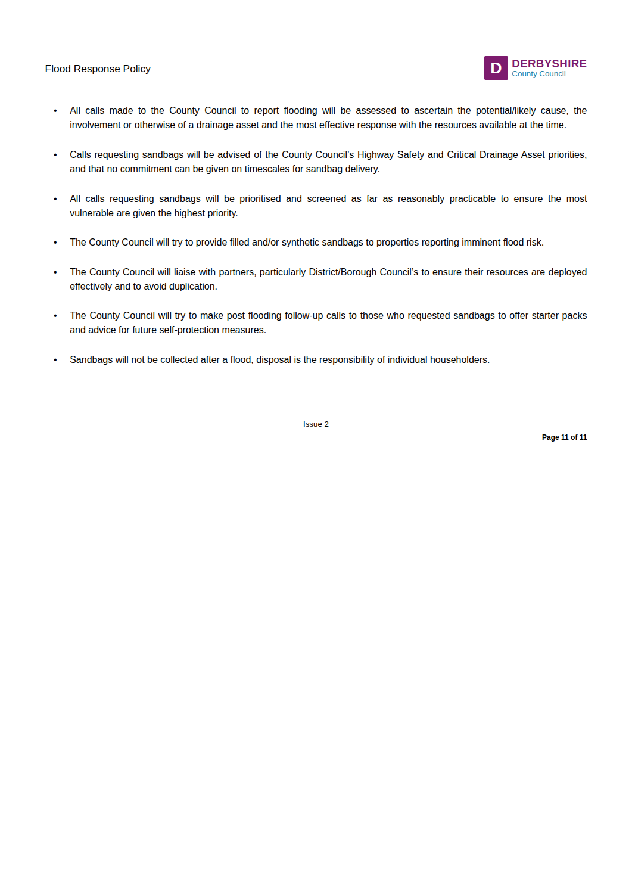Flood Response Policy
D
DERBYSHIRE
County Council
All calls made to the County Council to report flooding will be assessed to ascertain the potential/likely cause, the involvement or otherwise of a drainage asset and the most effective response with the resources available at the time.
Calls requesting sandbags will be advised of the County Council’s Highway Safety and Critical Drainage Asset priorities, and that no commitment can be given on timescales for sandbag delivery.
All calls requesting sandbags will be prioritised and screened as far as reasonably practicable to ensure the most vulnerable are given the highest priority.
The County Council will try to provide filled and/or synthetic sandbags to properties reporting imminent flood risk.
The County Council will liaise with partners, particularly District/Borough Council’s to ensure their resources are deployed effectively and to avoid duplication.
The County Council will try to make post flooding follow-up calls to those who requested sandbags to offer starter packs and advice for future self-protection measures.
Sandbags will not be collected after a flood, disposal is the responsibility of individual householders.
Issue 2
Page 11 of 11